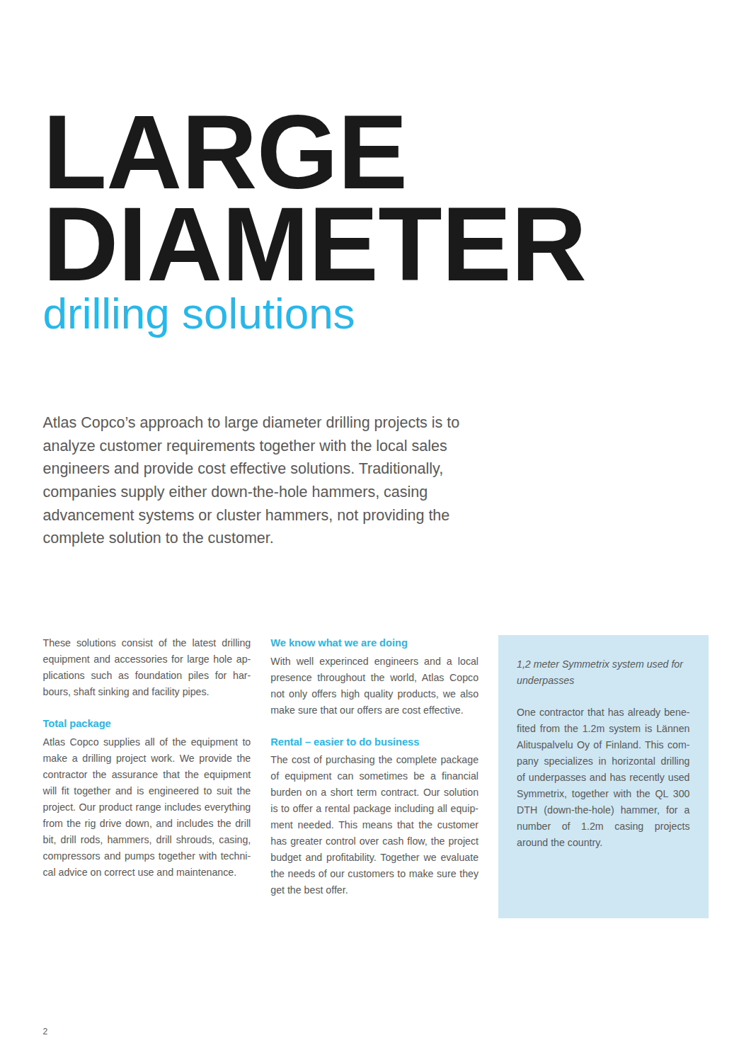Large Diameter drilling solutions
Atlas Copco’s approach to large diameter drilling projects is to analyze customer requirements together with the local sales engineers and provide cost effective solutions. Traditionally, companies supply either down-the-hole hammers, casing advancement systems or cluster hammers, not providing the complete solution to the customer.
These solutions consist of the latest drilling equipment and accessories for large hole applications such as foundation piles for harbours, shaft sinking and facility pipes.
Total package
Atlas Copco supplies all of the equipment to make a drilling project work. We provide the contractor the assurance that the equipment will fit together and is engineered to suit the project. Our product range includes everything from the rig drive down, and includes the drill bit, drill rods, hammers, drill shrouds, casing, compressors and pumps together with technical advice on correct use and maintenance.
We know what we are doing
With well experinced engineers and a local presence throughout the world, Atlas Copco not only offers high quality products, we also make sure that our offers are cost effective.
Rental – easier to do business
The cost of purchasing the complete package of equipment can sometimes be a financial burden on a short term contract. Our solution is to offer a rental package including all equipment needed. This means that the customer has greater control over cash flow, the project budget and profitability. Together we evaluate the needs of our customers to make sure they get the best offer.
1,2 meter Symmetrix system used for underpasses
One contractor that has already benefited from the 1.2m system is Lännen Alituspalvelu Oy of Finland. This company specializes in horizontal drilling of underpasses and has recently used Symmetrix, together with the QL 300 DTH (down-the-hole) hammer, for a number of 1.2m casing projects around the country.
2